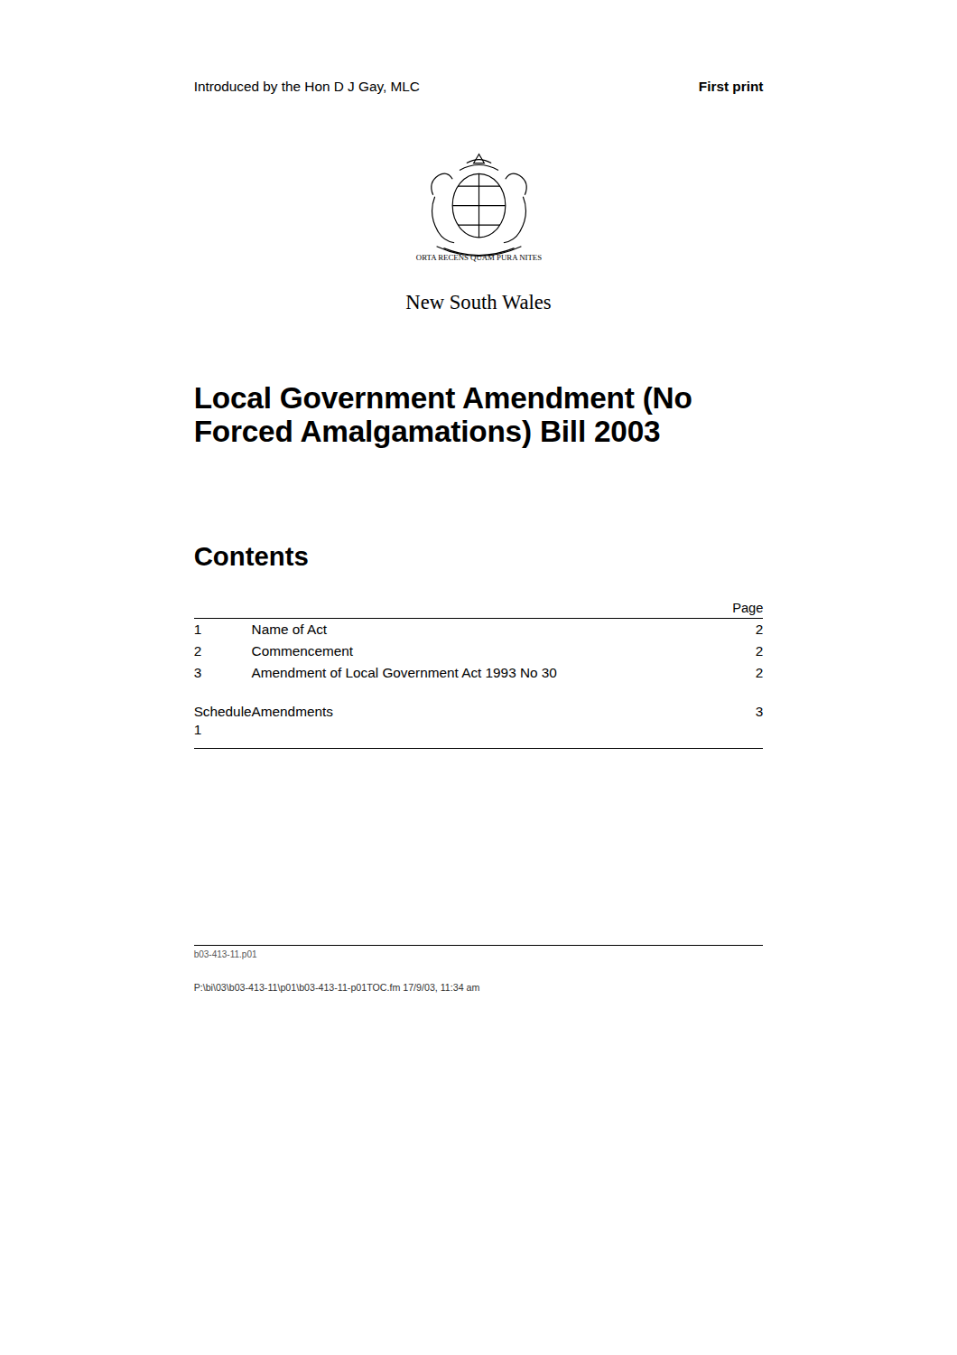Introduced by the Hon D J Gay, MLC
First print
New South Wales
Local Government Amendment (No Forced Amalgamations) Bill 2003
Contents
| | | Page |
| 1 | Name of Act | 2 |
| 2 | Commencement | 2 |
| 3 | Amendment of Local Government Act 1993 No 30 | 2 |
| Schedule 1 | Amendments | 3 |
b03-413-11.p01
P:\bi\03\b03-413-11\p01\b03-413-11-p01TOC.fm 17/9/03, 11:34 am